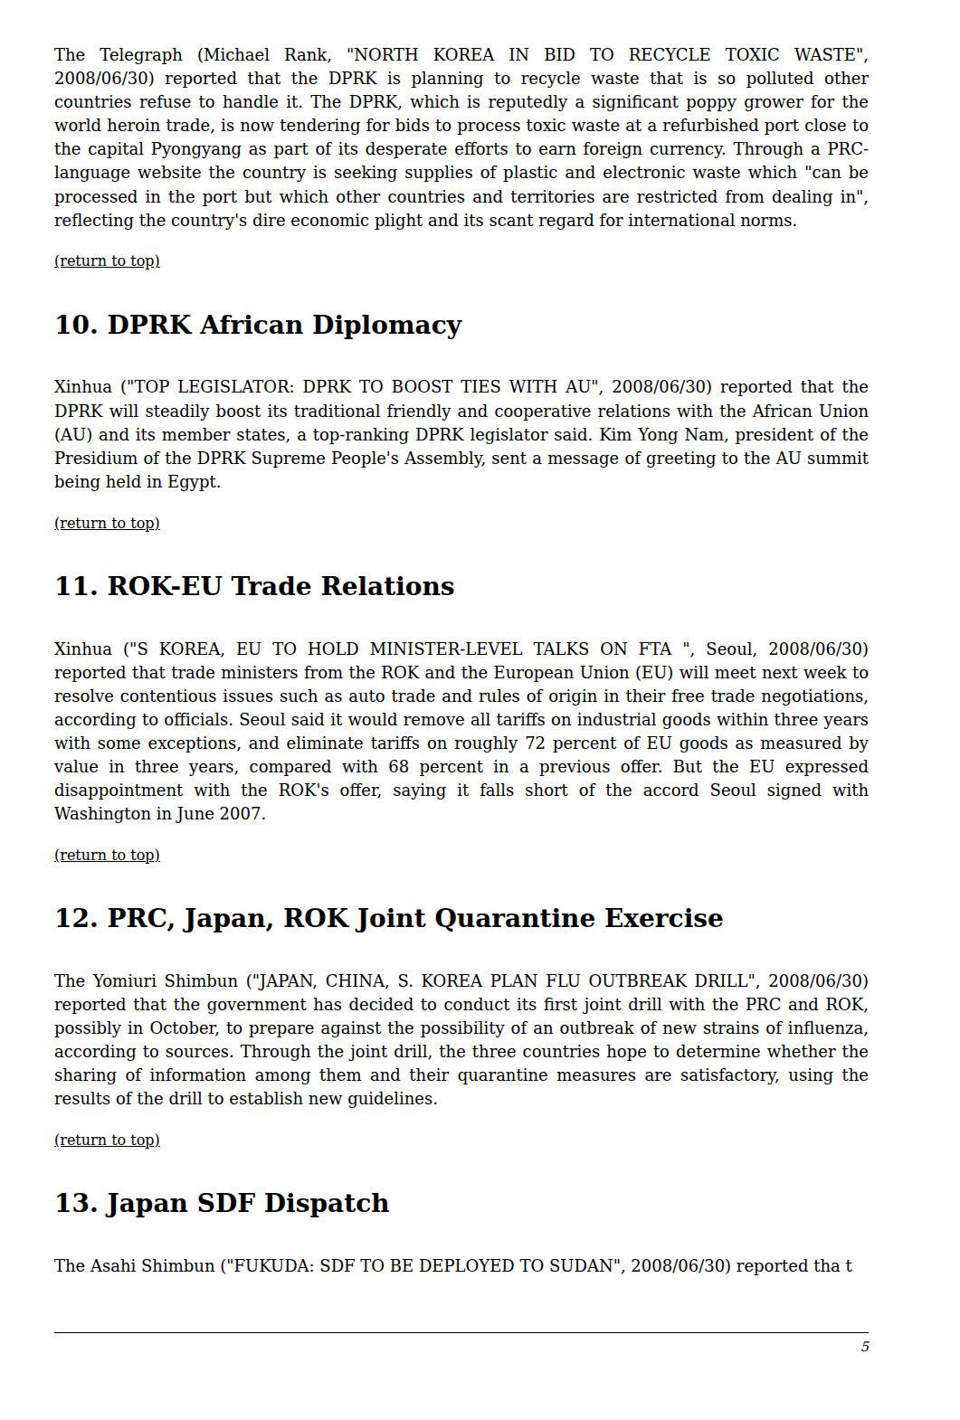The Telegraph (Michael Rank, "NORTH KOREA IN BID TO RECYCLE TOXIC WASTE", 2008/06/30) reported that the DPRK is planning to recycle waste that is so polluted other countries refuse to handle it. The DPRK, which is reputedly a significant poppy grower for the world heroin trade, is now tendering for bids to process toxic waste at a refurbished port close to the capital Pyongyang as part of its desperate efforts to earn foreign currency. Through a PRC-language website the country is seeking supplies of plastic and electronic waste which "can be processed in the port but which other countries and territories are restricted from dealing in", reflecting the country's dire economic plight and its scant regard for international norms.
(return to top)
10. DPRK African Diplomacy
Xinhua ("TOP LEGISLATOR: DPRK TO BOOST TIES WITH AU", 2008/06/30) reported that the DPRK will steadily boost its traditional friendly and cooperative relations with the African Union (AU) and its member states, a top-ranking DPRK legislator said. Kim Yong Nam, president of the Presidium of the DPRK Supreme People's Assembly, sent a message of greeting to the AU summit being held in Egypt.
(return to top)
11. ROK-EU Trade Relations
Xinhua ("S KOREA, EU TO HOLD MINISTER-LEVEL TALKS ON FTA ", Seoul, 2008/06/30) reported that trade ministers from the ROK and the European Union (EU) will meet next week to resolve contentious issues such as auto trade and rules of origin in their free trade negotiations, according to officials. Seoul said it would remove all tariffs on industrial goods within three years with some exceptions, and eliminate tariffs on roughly 72 percent of EU goods as measured by value in three years, compared with 68 percent in a previous offer. But the EU expressed disappointment with the ROK's offer, saying it falls short of the accord Seoul signed with Washington in June 2007.
(return to top)
12. PRC, Japan, ROK Joint Quarantine Exercise
The Yomiuri Shimbun ("JAPAN, CHINA, S. KOREA PLAN FLU OUTBREAK DRILL", 2008/06/30) reported that the government has decided to conduct its first joint drill with the PRC and ROK, possibly in October, to prepare against the possibility of an outbreak of new strains of influenza, according to sources. Through the joint drill, the three countries hope to determine whether the sharing of information among them and their quarantine measures are satisfactory, using the results of the drill to establish new guidelines.
(return to top)
13. Japan SDF Dispatch
The Asahi Shimbun ("FUKUDA: SDF TO BE DEPLOYED TO SUDAN", 2008/06/30) reported tha t
5